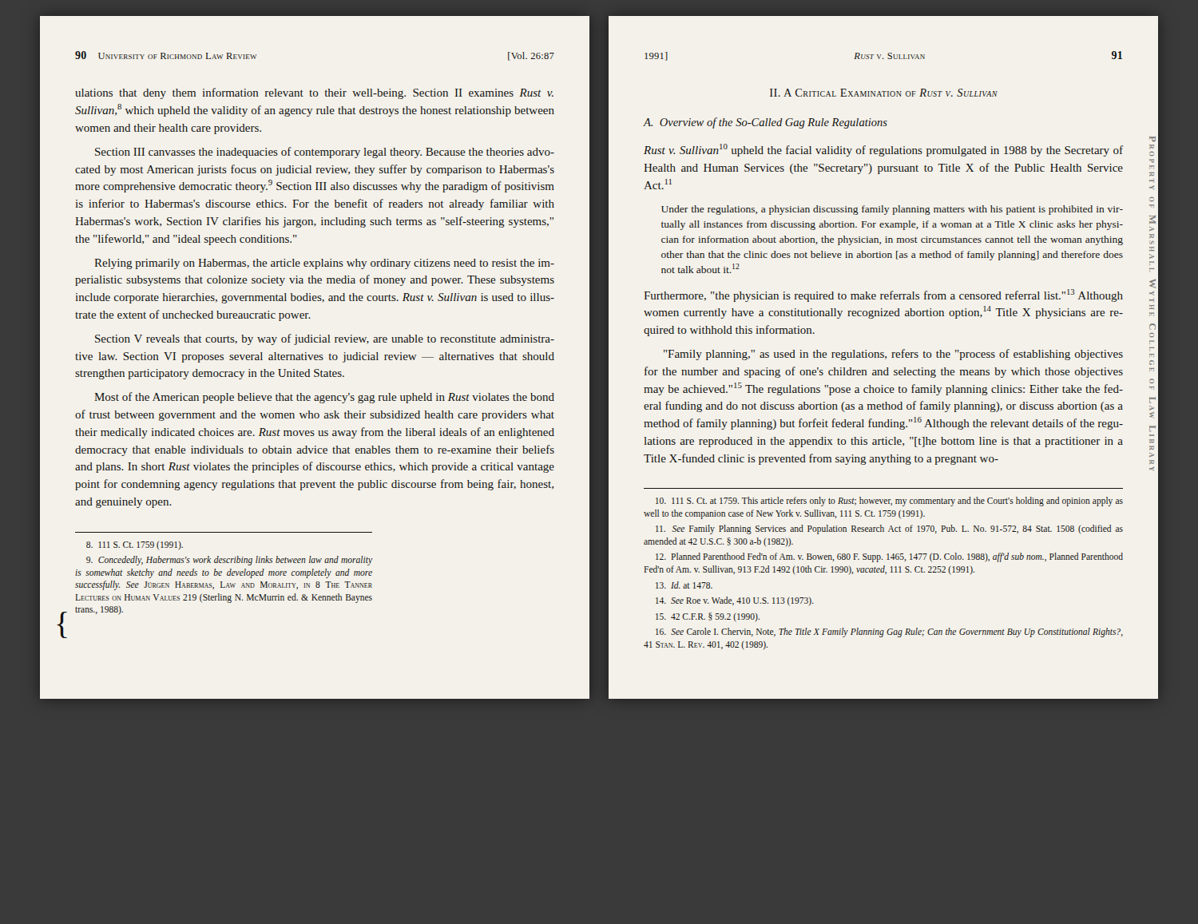90 University of Richmond Law Review [Vol. 26:87
ulations that deny them information relevant to their well-being. Section II examines Rust v. Sullivan,8 which upheld the validity of an agency rule that destroys the honest relationship between women and their health care providers.
Section III canvasses the inadequacies of contemporary legal theory. Because the theories advocated by most American jurists focus on judicial review, they suffer by comparison to Habermas's more comprehensive democratic theory.9 Section III also discusses why the paradigm of positivism is inferior to Habermas's discourse ethics. For the benefit of readers not already familiar with Habermas's work, Section IV clarifies his jargon, including such terms as "self-steering systems," the "lifeworld," and "ideal speech conditions."
Relying primarily on Habermas, the article explains why ordinary citizens need to resist the imperialistic subsystems that colonize society via the media of money and power. These subsystems include corporate hierarchies, governmental bodies, and the courts. Rust v. Sullivan is used to illustrate the extent of unchecked bureaucratic power.
Section V reveals that courts, by way of judicial review, are unable to reconstitute administrative law. Section VI proposes several alternatives to judicial review — alternatives that should strengthen participatory democracy in the United States.
Most of the American people believe that the agency's gag rule upheld in Rust violates the bond of trust between government and the women who ask their subsidized health care providers what their medically indicated choices are. Rust moves us away from the liberal ideals of an enlightened democracy that enable individuals to obtain advice that enables them to re-examine their beliefs and plans. In short Rust violates the principles of discourse ethics, which provide a critical vantage point for condemning agency regulations that prevent the public discourse from being fair, honest, and genuinely open.
{
8. 111 S. Ct. 1759 (1991).
9. Concededly, Habermas's work describing links between law and morality is somewhat sketchy and needs to be developed more completely and more successfully. See Jürgen Habermas, Law and Morality, in 8 The Tanner Lectures on Human Values 219 (Sterling N. McMurrin ed. & Kenneth Baynes trans., 1988).
1991] Rust v. Sullivan 91
Property of Marshall Wythe College of Law Library
II. A Critical Examination of Rust v. Sullivan
A. Overview of the So-Called Gag Rule Regulations
Rust v. Sullivan10 upheld the facial validity of regulations promulgated in 1988 by the Secretary of Health and Human Services (the "Secretary") pursuant to Title X of the Public Health Service Act.11
Under the regulations, a physician discussing family planning matters with his patient is prohibited in virtually all instances from discussing abortion. For example, if a woman at a Title X clinic asks her physician for information about abortion, the physician, in most circumstances cannot tell the woman anything other than that the clinic does not believe in abortion [as a method of family planning] and therefore does not talk about it.12
Furthermore, "the physician is required to make referrals from a censored referral list."13 Although women currently have a constitutionally recognized abortion option,14 Title X physicians are required to withhold this information.
"Family planning," as used in the regulations, refers to the "process of establishing objectives for the number and spacing of one's children and selecting the means by which those objectives may be achieved."15 The regulations "pose a choice to family planning clinics: Either take the federal funding and do not discuss abortion (as a method of family planning), or discuss abortion (as a method of family planning) but forfeit federal funding."16 Although the relevant details of the regulations are reproduced in the appendix to this article, "[t]he bottom line is that a practitioner in a Title X-funded clinic is prevented from saying anything to a pregnant wo-
10. 111 S. Ct. at 1759. This article refers only to Rust; however, my commentary and the Court's holding and opinion apply as well to the companion case of New York v. Sullivan, 111 S. Ct. 1759 (1991).
11. See Family Planning Services and Population Research Act of 1970, Pub. L. No. 91-572, 84 Stat. 1508 (codified as amended at 42 U.S.C. § 300 a-b (1982)).
12. Planned Parenthood Fed'n of Am. v. Bowen, 680 F. Supp. 1465, 1477 (D. Colo. 1988), aff'd sub nom., Planned Parenthood Fed'n of Am. v. Sullivan, 913 F.2d 1492 (10th Cir. 1990), vacated, 111 S. Ct. 2252 (1991).
13. Id. at 1478.
14. See Roe v. Wade, 410 U.S. 113 (1973).
15. 42 C.F.R. § 59.2 (1990).
16. See Carole I. Chervin, Note, The Title X Family Planning Gag Rule; Can the Government Buy Up Constitutional Rights?, 41 Stan. L. Rev. 401, 402 (1989).